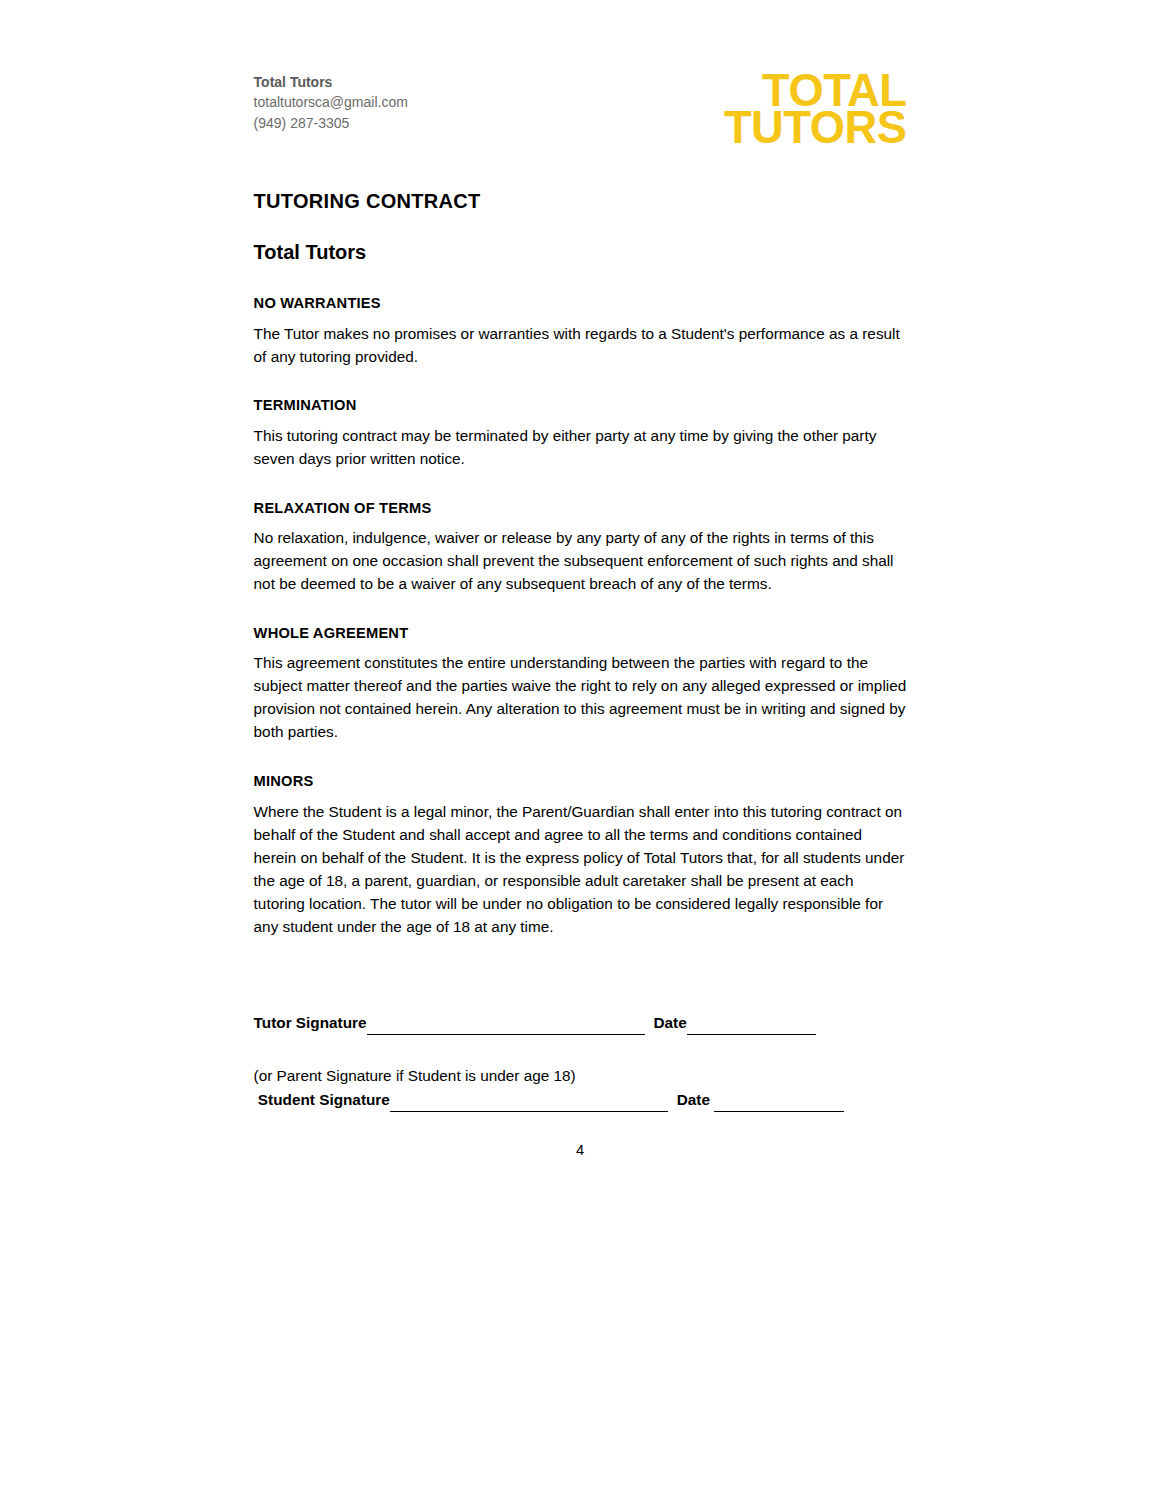Total Tutors
totaltutorsca@gmail.com
(949) 287-3305
TOTAL TUTORS
TUTORING CONTRACT
Total Tutors
NO WARRANTIES
The Tutor makes no promises or warranties with regards to a Student's performance as a result of any tutoring provided.
TERMINATION
This tutoring contract may be terminated by either party at any time by giving the other party seven days prior written notice.
RELAXATION OF TERMS
No relaxation, indulgence, waiver or release by any party of any of the rights in terms of this agreement on one occasion shall prevent the subsequent enforcement of such rights and shall not be deemed to be a waiver of any subsequent breach of any of the terms.
WHOLE AGREEMENT
This agreement constitutes the entire understanding between the parties with regard to the subject matter thereof and the parties waive the right to rely on any alleged expressed or implied provision not contained herein. Any alteration to this agreement must be in writing and signed by both parties.
MINORS
Where the Student is a legal minor, the Parent/Guardian shall enter into this tutoring contract on behalf of the Student and shall accept and agree to all the terms and conditions contained herein on behalf of the Student. It is the express policy of Total Tutors that, for all students under the age of 18, a parent, guardian, or responsible adult caretaker shall be present at each tutoring location. The tutor will be under no obligation to be considered legally responsible for any student under the age of 18 at any time.
Tutor Signature Date
Student Signature Date (or Parent Signature if Student is under age 18)
4